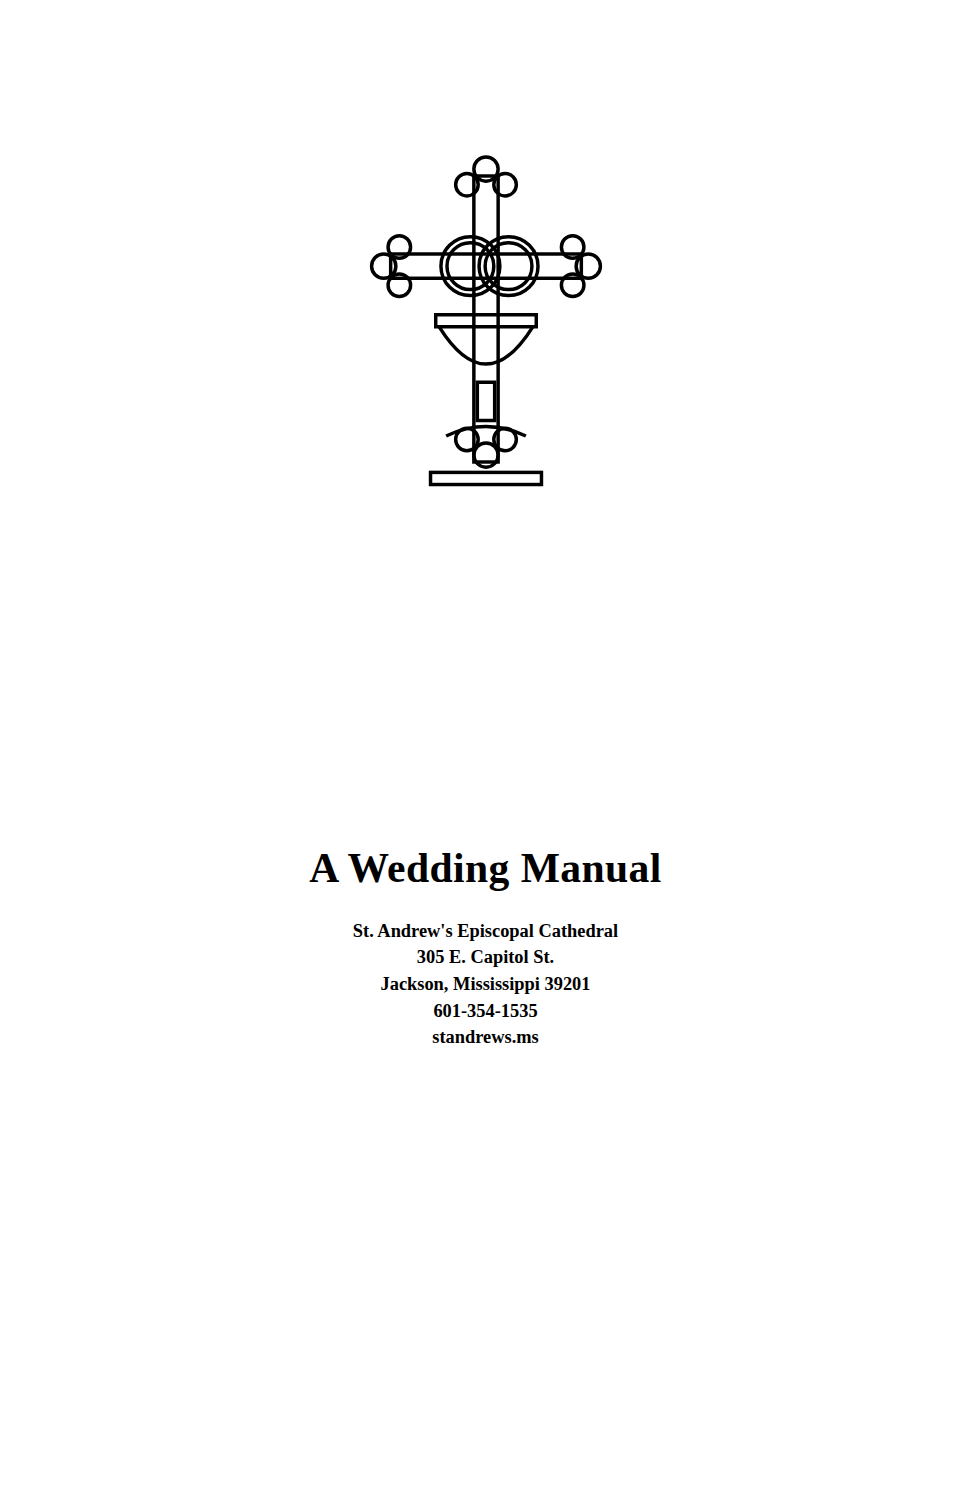Cross with interlocking rings and chalice
A Wedding Manual
St. Andrew's Episcopal Cathedral 305 E. Capitol St. Jackson, Mississippi 39201 601-354-1535 standrews.ms